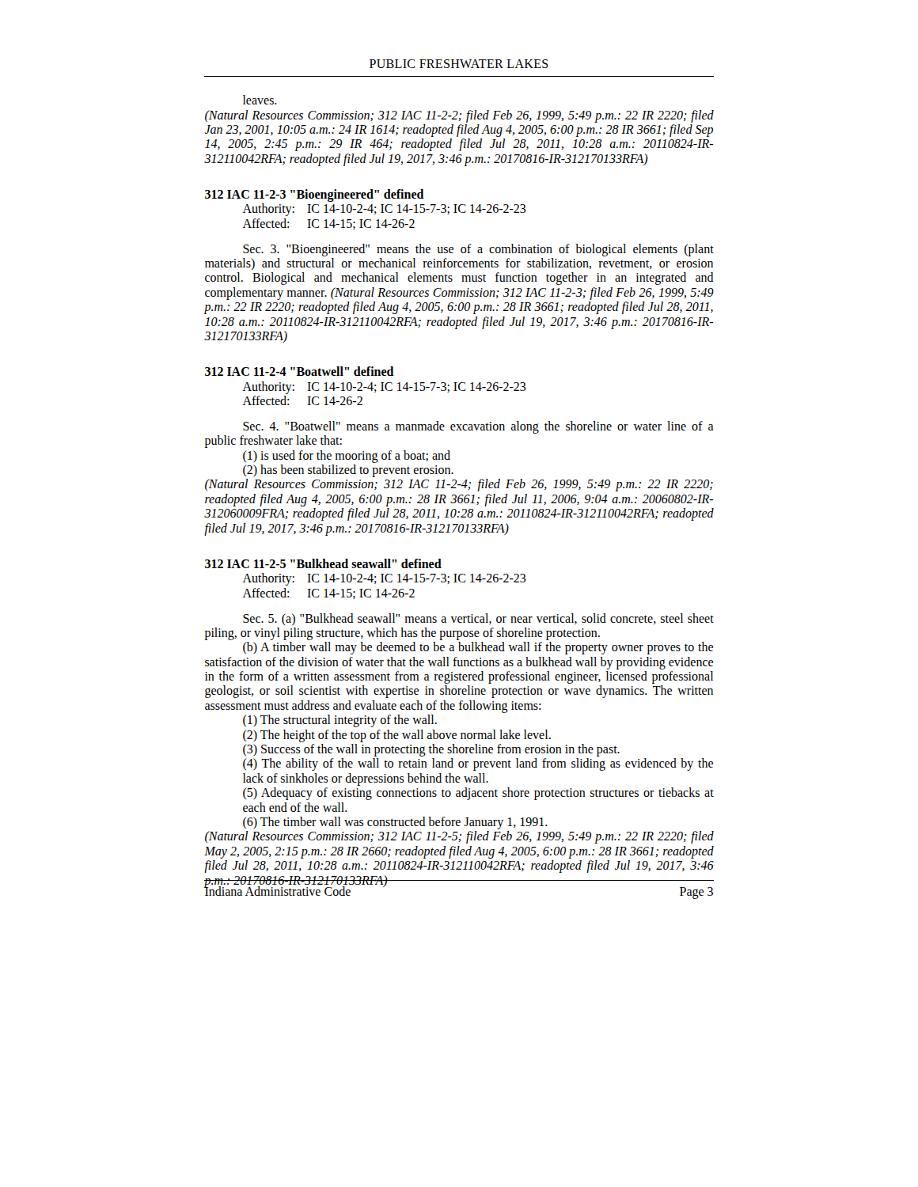PUBLIC FRESHWATER LAKES
leaves.
(Natural Resources Commission; 312 IAC 11-2-2; filed Feb 26, 1999, 5:49 p.m.: 22 IR 2220; filed Jan 23, 2001, 10:05 a.m.: 24 IR 1614; readopted filed Aug 4, 2005, 6:00 p.m.: 28 IR 3661; filed Sep 14, 2005, 2:45 p.m.: 29 IR 464; readopted filed Jul 28, 2011, 10:28 a.m.: 20110824-IR-312110042RFA; readopted filed Jul 19, 2017, 3:46 p.m.: 20170816-IR-312170133RFA)
312 IAC 11-2-3 "Bioengineered" defined
Authority: IC 14-10-2-4; IC 14-15-7-3; IC 14-26-2-23
Affected: IC 14-15; IC 14-26-2
Sec. 3. "Bioengineered" means the use of a combination of biological elements (plant materials) and structural or mechanical reinforcements for stabilization, revetment, or erosion control. Biological and mechanical elements must function together in an integrated and complementary manner. (Natural Resources Commission; 312 IAC 11-2-3; filed Feb 26, 1999, 5:49 p.m.: 22 IR 2220; readopted filed Aug 4, 2005, 6:00 p.m.: 28 IR 3661; readopted filed Jul 28, 2011, 10:28 a.m.: 20110824-IR-312110042RFA; readopted filed Jul 19, 2017, 3:46 p.m.: 20170816-IR-312170133RFA)
312 IAC 11-2-4 "Boatwell" defined
Authority: IC 14-10-2-4; IC 14-15-7-3; IC 14-26-2-23
Affected: IC 14-26-2
Sec. 4. "Boatwell" means a manmade excavation along the shoreline or water line of a public freshwater lake that:
(1) is used for the mooring of a boat; and
(2) has been stabilized to prevent erosion.
(Natural Resources Commission; 312 IAC 11-2-4; filed Feb 26, 1999, 5:49 p.m.: 22 IR 2220; readopted filed Aug 4, 2005, 6:00 p.m.: 28 IR 3661; filed Jul 11, 2006, 9:04 a.m.: 20060802-IR-312060009FRA; readopted filed Jul 28, 2011, 10:28 a.m.: 20110824-IR-312110042RFA; readopted filed Jul 19, 2017, 3:46 p.m.: 20170816-IR-312170133RFA)
312 IAC 11-2-5 "Bulkhead seawall" defined
Authority: IC 14-10-2-4; IC 14-15-7-3; IC 14-26-2-23
Affected: IC 14-15; IC 14-26-2
Sec. 5. (a) "Bulkhead seawall" means a vertical, or near vertical, solid concrete, steel sheet piling, or vinyl piling structure, which has the purpose of shoreline protection.
(b) A timber wall may be deemed to be a bulkhead wall if the property owner proves to the satisfaction of the division of water that the wall functions as a bulkhead wall by providing evidence in the form of a written assessment from a registered professional engineer, licensed professional geologist, or soil scientist with expertise in shoreline protection or wave dynamics. The written assessment must address and evaluate each of the following items:
(1) The structural integrity of the wall.
(2) The height of the top of the wall above normal lake level.
(3) Success of the wall in protecting the shoreline from erosion in the past.
(4) The ability of the wall to retain land or prevent land from sliding as evidenced by the lack of sinkholes or depressions behind the wall.
(5) Adequacy of existing connections to adjacent shore protection structures or tiebacks at each end of the wall.
(6) The timber wall was constructed before January 1, 1991.
(Natural Resources Commission; 312 IAC 11-2-5; filed Feb 26, 1999, 5:49 p.m.: 22 IR 2220; filed May 2, 2005, 2:15 p.m.: 28 IR 2660; readopted filed Aug 4, 2005, 6:00 p.m.: 28 IR 3661; readopted filed Jul 28, 2011, 10:28 a.m.: 20110824-IR-312110042RFA; readopted filed Jul 19, 2017, 3:46 p.m.: 20170816-IR-312170133RFA)
Indiana Administrative Code Page 3